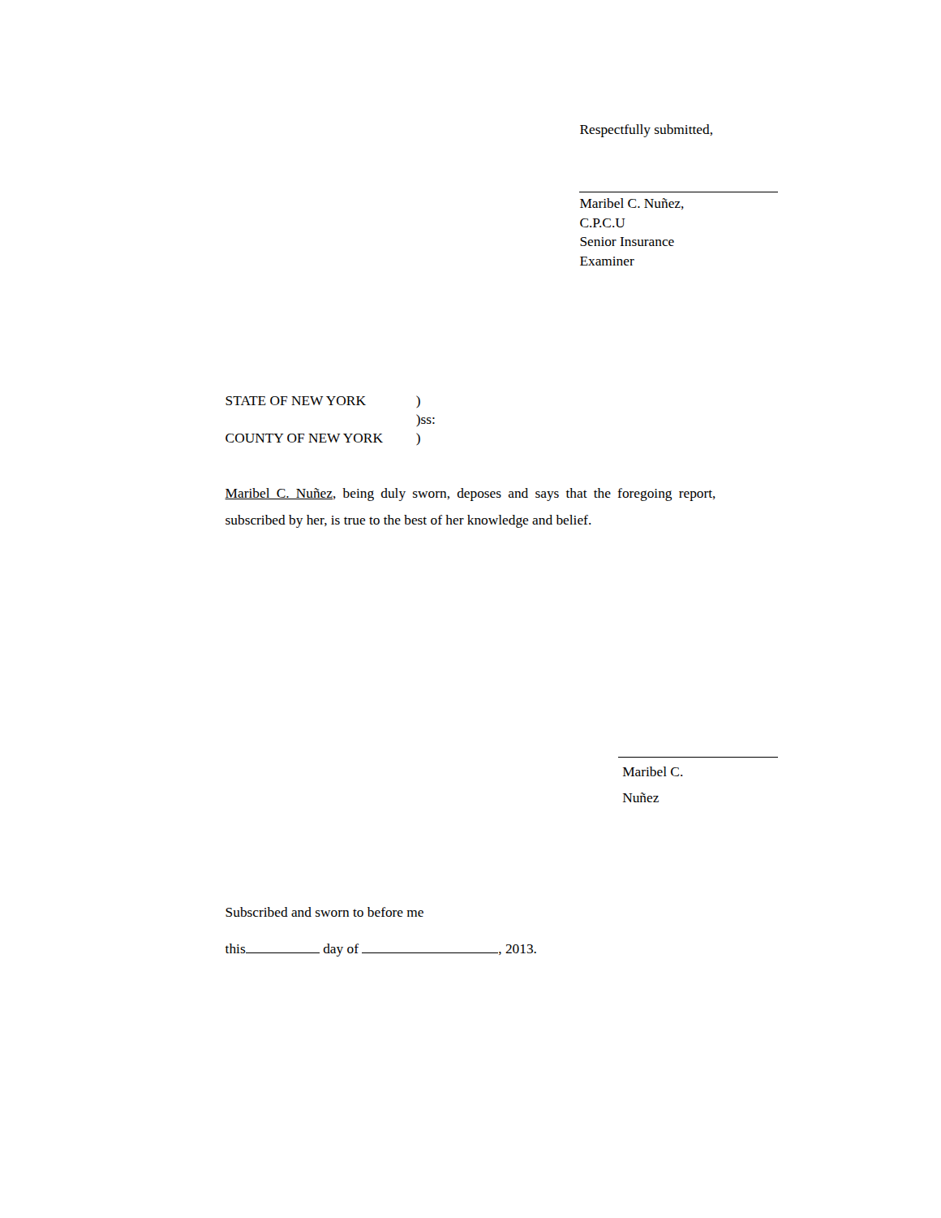Respectfully submitted,
Maribel C. Nuñez, C.P.C.U
Senior Insurance Examiner
STATE OF NEW YORK)
)ss:
COUNTY OF NEW YORK)
Maribel C. Nuñez, being duly sworn, deposes and says that the foregoing report, subscribed by her, is true to the best of her knowledge and belief.
Maribel C. Nuñez
Subscribed and sworn to before me
this day of , 2013.